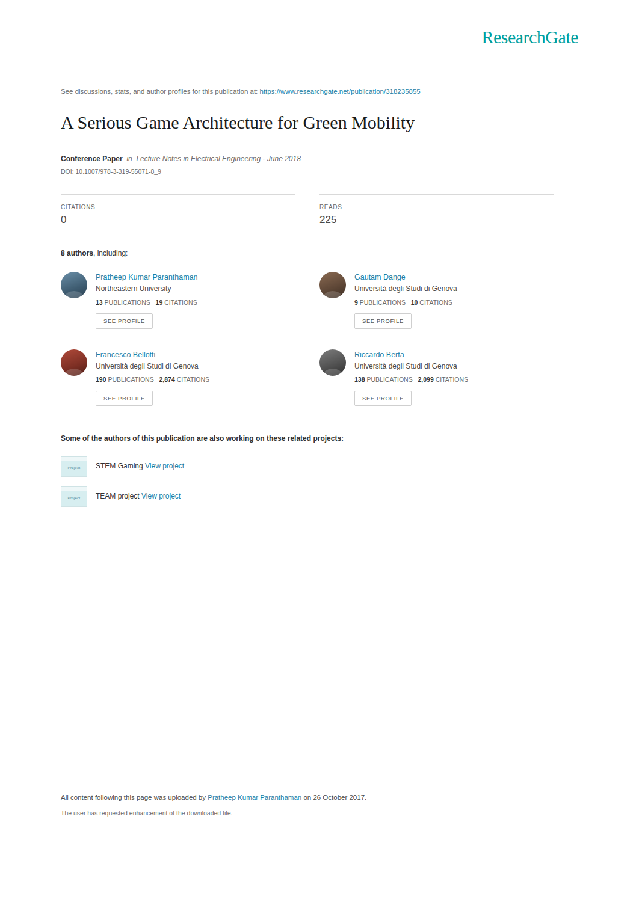ResearchGate
See discussions, stats, and author profiles for this publication at: https://www.researchgate.net/publication/318235855
A Serious Game Architecture for Green Mobility
Conference Paper in Lecture Notes in Electrical Engineering · June 2018
DOI: 10.1007/978-3-319-55071-8_9
Citations
0
Reads
225
8 authors, including:
Pratheep Kumar Paranthaman
Northeastern University
13 PUBLICATIONS 19 CITATIONS
See Profile
Gautam Dange
Università degli Studi di Genova
9 PUBLICATIONS 10 CITATIONS
See Profile
Francesco Bellotti
Università degli Studi di Genova
190 PUBLICATIONS 2,874 CITATIONS
See Profile
Riccardo Berta
Università degli Studi di Genova
138 PUBLICATIONS 2,099 CITATIONS
See Profile
Some of the authors of this publication are also working on these related projects:
Project
STEM Gaming View project
Project
TEAM project View project
All content following this page was uploaded by Pratheep Kumar Paranthaman on 26 October 2017.
The user has requested enhancement of the downloaded file.